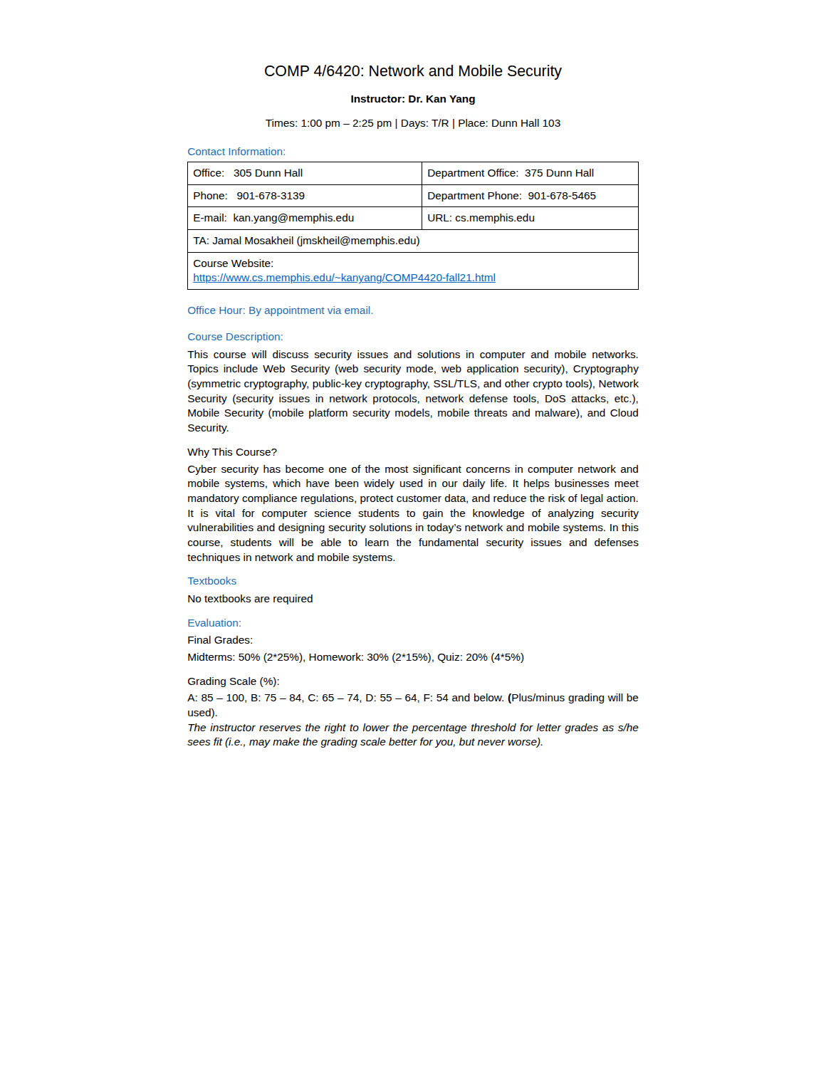COMP 4/6420: Network and Mobile Security
Instructor: Dr. Kan Yang
Times: 1:00 pm – 2:25 pm | Days: T/R | Place: Dunn Hall 103
Contact Information:
| Office: 305 Dunn Hall | Department Office: 375 Dunn Hall |
| Phone: 901-678-3139 | Department Phone: 901-678-5465 |
| E-mail: kan.yang@memphis.edu | URL: cs.memphis.edu |
| TA: Jamal Mosakheil (jmskheil@memphis.edu) |
| Course Website: https://www.cs.memphis.edu/~kanyang/COMP4420-fall21.html |
Office Hour: By appointment via email.
Course Description:
This course will discuss security issues and solutions in computer and mobile networks. Topics include Web Security (web security mode, web application security), Cryptography (symmetric cryptography, public-key cryptography, SSL/TLS, and other crypto tools), Network Security (security issues in network protocols, network defense tools, DoS attacks, etc.), Mobile Security (mobile platform security models, mobile threats and malware), and Cloud Security.
Why This Course?
Cyber security has become one of the most significant concerns in computer network and mobile systems, which have been widely used in our daily life. It helps businesses meet mandatory compliance regulations, protect customer data, and reduce the risk of legal action. It is vital for computer science students to gain the knowledge of analyzing security vulnerabilities and designing security solutions in today’s network and mobile systems. In this course, students will be able to learn the fundamental security issues and defenses techniques in network and mobile systems.
Textbooks
No textbooks are required
Evaluation:
Final Grades:
Midterms: 50% (2*25%), Homework: 30% (2*15%), Quiz: 20% (4*5%)
Grading Scale (%):
A: 85 – 100, B: 75 – 84, C: 65 – 74, D: 55 – 64, F: 54 and below. (Plus/minus grading will be used).
The instructor reserves the right to lower the percentage threshold for letter grades as s/he sees fit (i.e., may make the grading scale better for you, but never worse).